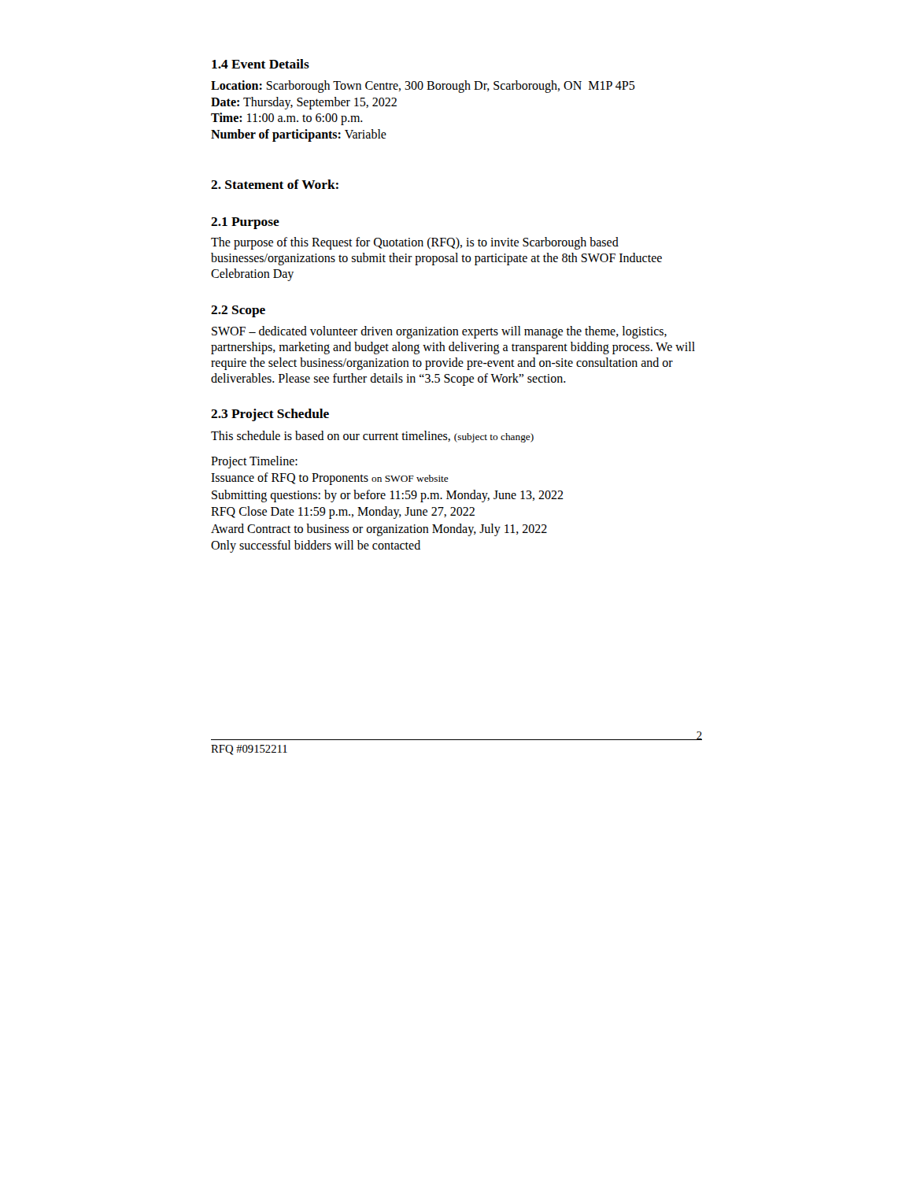1.4 Event Details
Location: Scarborough Town Centre, 300 Borough Dr, Scarborough, ON M1P 4P5
Date: Thursday, September 15, 2022
Time: 11:00 a.m. to 6:00 p.m.
Number of participants: Variable
2. Statement of Work:
2.1 Purpose
The purpose of this Request for Quotation (RFQ), is to invite Scarborough based businesses/organizations to submit their proposal to participate at the 8th SWOF Inductee Celebration Day
2.2 Scope
SWOF – dedicated volunteer driven organization experts will manage the theme, logistics, partnerships, marketing and budget along with delivering a transparent bidding process. We will require the select business/organization to provide pre-event and on-site consultation and or deliverables. Please see further details in “3.5 Scope of Work” section.
2.3 Project Schedule
This schedule is based on our current timelines, (subject to change)
Project Timeline:
Issuance of RFQ to Proponents on SWOF website
Submitting questions: by or before 11:59 p.m. Monday, June 13, 2022
RFQ Close Date 11:59 p.m., Monday, June 27, 2022
Award Contract to business or organization Monday, July 11, 2022
Only successful bidders will be contacted
2
RFQ #09152211